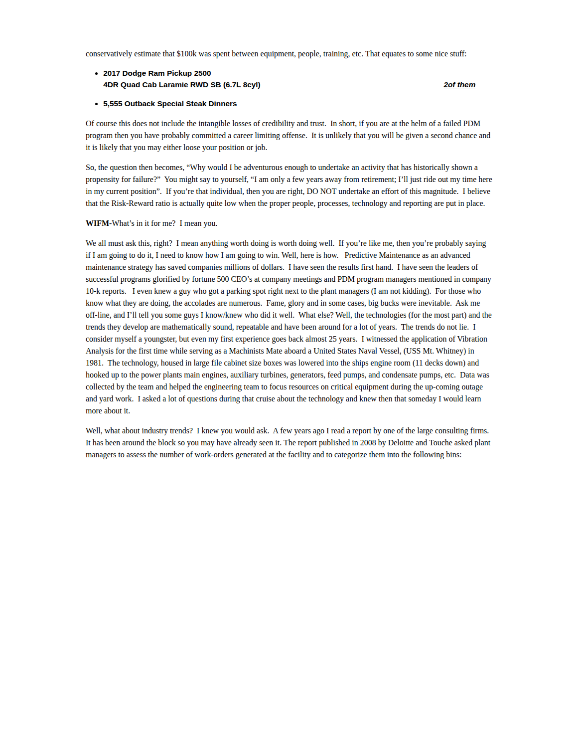conservatively estimate that $100k was spent between equipment, people, training, etc. That equates to some nice stuff:
2017 Dodge Ram Pickup 2500 4DR Quad Cab Laramie RWD SB (6.7L 8cyl) 2of them
5,555 Outback Special Steak Dinners
Of course this does not include the intangible losses of credibility and trust. In short, if you are at the helm of a failed PDM program then you have probably committed a career limiting offense. It is unlikely that you will be given a second chance and it is likely that you may either loose your position or job.
So, the question then becomes, “Why would I be adventurous enough to undertake an activity that has historically shown a propensity for failure?” You might say to yourself, “I am only a few years away from retirement; I’ll just ride out my time here in my current position”. If you’re that individual, then you are right, DO NOT undertake an effort of this magnitude. I believe that the Risk-Reward ratio is actually quite low when the proper people, processes, technology and reporting are put in place.
WIFM-What’s in it for me? I mean you.
We all must ask this, right? I mean anything worth doing is worth doing well. If you’re like me, then you’re probably saying if I am going to do it, I need to know how I am going to win. Well, here is how. Predictive Maintenance as an advanced maintenance strategy has saved companies millions of dollars. I have seen the results first hand. I have seen the leaders of successful programs glorified by fortune 500 CEO’s at company meetings and PDM program managers mentioned in company 10-k reports. I even knew a guy who got a parking spot right next to the plant managers (I am not kidding). For those who know what they are doing, the accolades are numerous. Fame, glory and in some cases, big bucks were inevitable. Ask me off-line, and I’ll tell you some guys I know/knew who did it well. What else? Well, the technologies (for the most part) and the trends they develop are mathematically sound, repeatable and have been around for a lot of years. The trends do not lie. I consider myself a youngster, but even my first experience goes back almost 25 years. I witnessed the application of Vibration Analysis for the first time while serving as a Machinists Mate aboard a United States Naval Vessel, (USS Mt. Whitney) in 1981. The technology, housed in large file cabinet size boxes was lowered into the ships engine room (11 decks down) and hooked up to the power plants main engines, auxiliary turbines, generators, feed pumps, and condensate pumps, etc. Data was collected by the team and helped the engineering team to focus resources on critical equipment during the up-coming outage and yard work. I asked a lot of questions during that cruise about the technology and knew then that someday I would learn more about it.
Well, what about industry trends? I knew you would ask. A few years ago I read a report by one of the large consulting firms. It has been around the block so you may have already seen it. The report published in 2008 by Deloitte and Touche asked plant managers to assess the number of work-orders generated at the facility and to categorize them into the following bins: